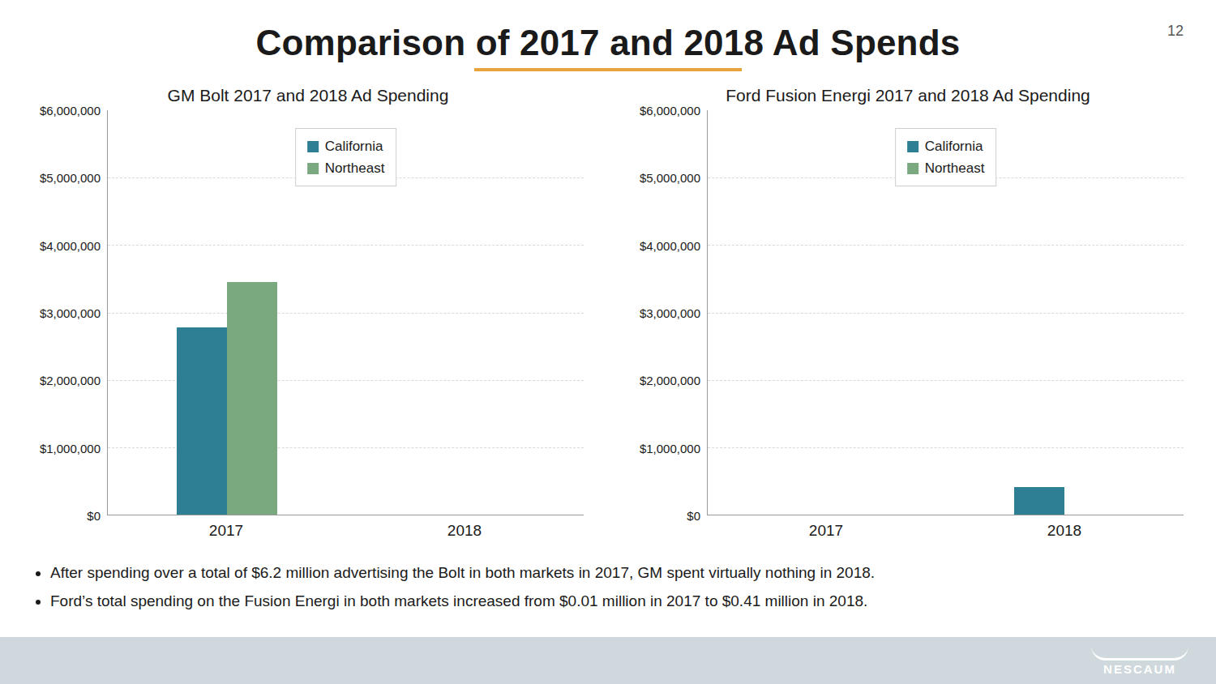12
Comparison of 2017 and 2018 Ad Spends
GM Bolt 2017 and 2018 Ad Spending
$6,000,000 $5,000,000 $4,000,000 $3,000,000 $2,000,000 $1,000,000 $0
California
Northeast
2017
2018
Ford Fusion Energi 2017 and 2018 Ad Spending
$6,000,000 $5,000,000 $4,000,000 $3,000,000 $2,000,000 $1,000,000 $0
California
Northeast
2017
2018
After spending over a total of $6.2 million advertising the Bolt in both markets in 2017, GM spent virtually nothing in 2018.
Ford’s total spending on the Fusion Energi in both markets increased from $0.01 million in 2017 to $0.41 million in 2018.
NESCAUM